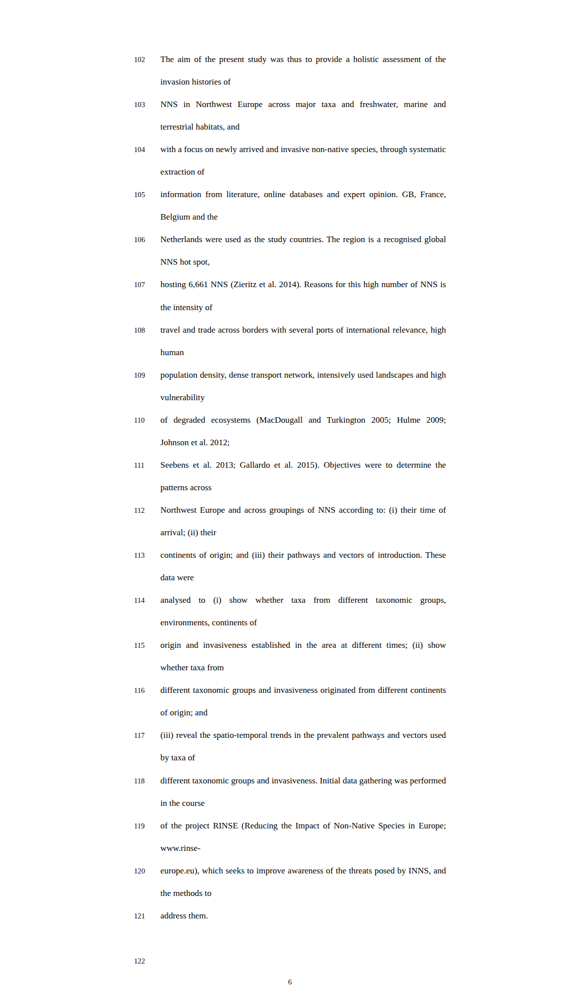102 The aim of the present study was thus to provide a holistic assessment of the invasion histories of
103 NNS in Northwest Europe across major taxa and freshwater, marine and terrestrial habitats, and
104 with a focus on newly arrived and invasive non-native species, through systematic extraction of
105 information from literature, online databases and expert opinion. GB, France, Belgium and the
106 Netherlands were used as the study countries. The region is a recognised global NNS hot spot,
107 hosting 6,661 NNS (Zieritz et al. 2014). Reasons for this high number of NNS is the intensity of
108 travel and trade across borders with several ports of international relevance, high human
109 population density, dense transport network, intensively used landscapes and high vulnerability
110 of degraded ecosystems (MacDougall and Turkington 2005; Hulme 2009; Johnson et al. 2012;
111 Seebens et al. 2013; Gallardo et al. 2015). Objectives were to determine the patterns across
112 Northwest Europe and across groupings of NNS according to: (i) their time of arrival; (ii) their
113 continents of origin; and (iii) their pathways and vectors of introduction. These data were
114 analysed to (i) show whether taxa from different taxonomic groups, environments, continents of
115 origin and invasiveness established in the area at different times; (ii) show whether taxa from
116 different taxonomic groups and invasiveness originated from different continents of origin; and
117(iii) reveal the spatio-temporal trends in the prevalent pathways and vectors used by taxa of
118 different taxonomic groups and invasiveness. Initial data gathering was performed in the course
119 of the project RINSE (Reducing the Impact of Non-Native Species in Europe; www.rinse-
120 europe.eu), which seeks to improve awareness of the threats posed by INNS, and the methods to
121 address them.
122
6